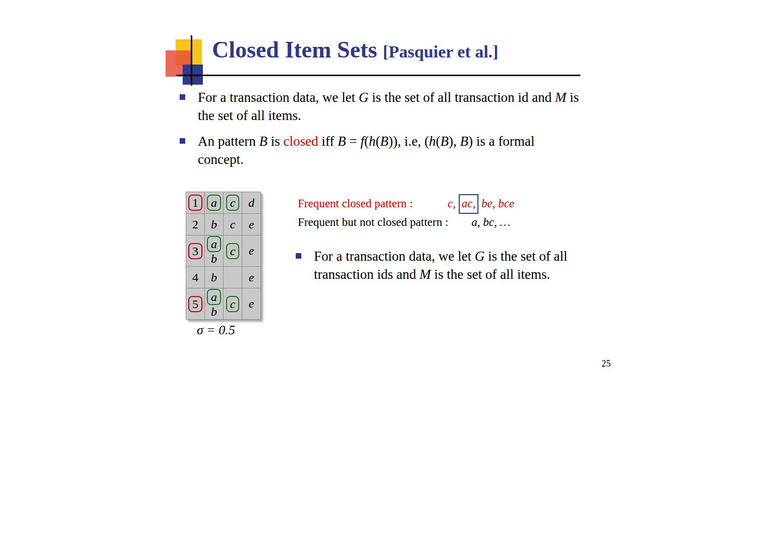Closed Item Sets [Pasquier et al.]
For a transaction data, we let G is the set of all transaction id and M is the set of all items.
An pattern B is closed iff B = f(h(B)), i.e, (h(B), B) is a formal concept.
| 1 | a | c | d |
| 2 | b | c | e |
| 3 | a b | c | e |
| 4 | b | | e |
| 5 | a b | c | e |
σ = 0.5
Frequent closed pattern : c, ac, be, bce
Frequent but not closed pattern : a, bc, …
For a transaction data, we let G is the set of all transaction ids and M is the set of all items.
25